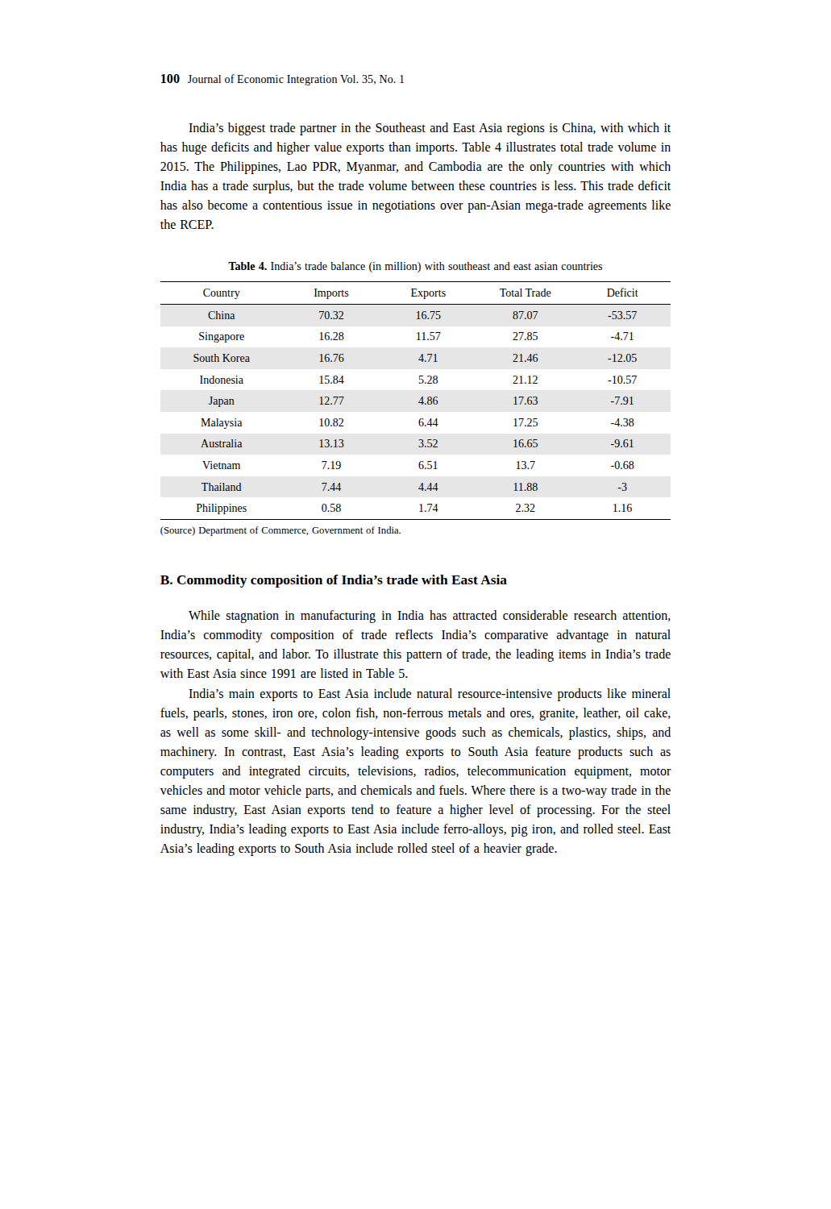100 Journal of Economic Integration Vol. 35, No. 1
India’s biggest trade partner in the Southeast and East Asia regions is China, with which it has huge deficits and higher value exports than imports. Table 4 illustrates total trade volume in 2015. The Philippines, Lao PDR, Myanmar, and Cambodia are the only countries with which India has a trade surplus, but the trade volume between these countries is less. This trade deficit has also become a contentious issue in negotiations over pan-Asian mega-trade agreements like the RCEP.
Table 4. India’s trade balance (in million) with southeast and east asian countries
| Country | Imports | Exports | Total Trade | Deficit |
| --- | --- | --- | --- | --- |
| China | 70.32 | 16.75 | 87.07 | -53.57 |
| Singapore | 16.28 | 11.57 | 27.85 | -4.71 |
| South Korea | 16.76 | 4.71 | 21.46 | -12.05 |
| Indonesia | 15.84 | 5.28 | 21.12 | -10.57 |
| Japan | 12.77 | 4.86 | 17.63 | -7.91 |
| Malaysia | 10.82 | 6.44 | 17.25 | -4.38 |
| Australia | 13.13 | 3.52 | 16.65 | -9.61 |
| Vietnam | 7.19 | 6.51 | 13.7 | -0.68 |
| Thailand | 7.44 | 4.44 | 11.88 | -3 |
| Philippines | 0.58 | 1.74 | 2.32 | 1.16 |
(Source) Department of Commerce, Government of India.
B. Commodity composition of India’s trade with East Asia
While stagnation in manufacturing in India has attracted considerable research attention, India’s commodity composition of trade reflects India’s comparative advantage in natural resources, capital, and labor. To illustrate this pattern of trade, the leading items in India’s trade with East Asia since 1991 are listed in Table 5.
India’s main exports to East Asia include natural resource-intensive products like mineral fuels, pearls, stones, iron ore, colon fish, non-ferrous metals and ores, granite, leather, oil cake, as well as some skill- and technology-intensive goods such as chemicals, plastics, ships, and machinery. In contrast, East Asia’s leading exports to South Asia feature products such as computers and integrated circuits, televisions, radios, telecommunication equipment, motor vehicles and motor vehicle parts, and chemicals and fuels. Where there is a two-way trade in the same industry, East Asian exports tend to feature a higher level of processing. For the steel industry, India’s leading exports to East Asia include ferro-alloys, pig iron, and rolled steel. East Asia’s leading exports to South Asia include rolled steel of a heavier grade.